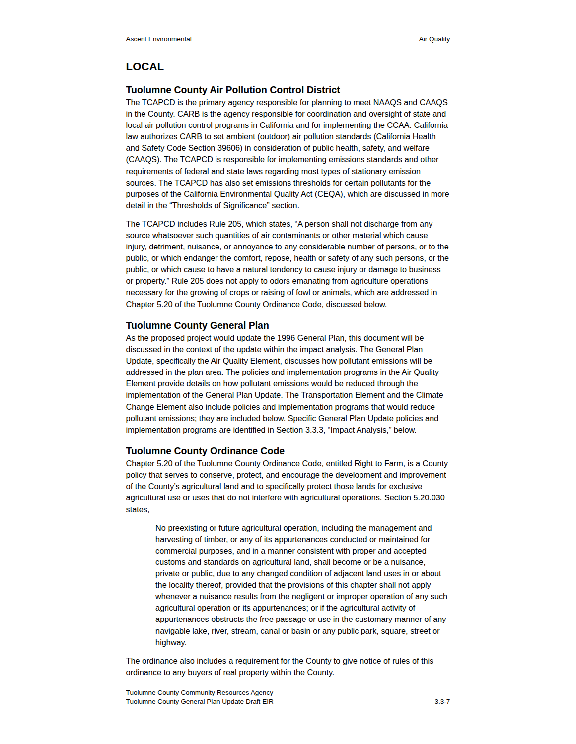Ascent Environmental
Air Quality
LOCAL
Tuolumne County Air Pollution Control District
The TCAPCD is the primary agency responsible for planning to meet NAAQS and CAAQS in the County. CARB is the agency responsible for coordination and oversight of state and local air pollution control programs in California and for implementing the CCAA. California law authorizes CARB to set ambient (outdoor) air pollution standards (California Health and Safety Code Section 39606) in consideration of public health, safety, and welfare (CAAQS). The TCAPCD is responsible for implementing emissions standards and other requirements of federal and state laws regarding most types of stationary emission sources. The TCAPCD has also set emissions thresholds for certain pollutants for the purposes of the California Environmental Quality Act (CEQA), which are discussed in more detail in the “Thresholds of Significance” section.
The TCAPCD includes Rule 205, which states, “A person shall not discharge from any source whatsoever such quantities of air contaminants or other material which cause injury, detriment, nuisance, or annoyance to any considerable number of persons, or to the public, or which endanger the comfort, repose, health or safety of any such persons, or the public, or which cause to have a natural tendency to cause injury or damage to business or property.” Rule 205 does not apply to odors emanating from agriculture operations necessary for the growing of crops or raising of fowl or animals, which are addressed in Chapter 5.20 of the Tuolumne County Ordinance Code, discussed below.
Tuolumne County General Plan
As the proposed project would update the 1996 General Plan, this document will be discussed in the context of the update within the impact analysis. The General Plan Update, specifically the Air Quality Element, discusses how pollutant emissions will be addressed in the plan area. The policies and implementation programs in the Air Quality Element provide details on how pollutant emissions would be reduced through the implementation of the General Plan Update. The Transportation Element and the Climate Change Element also include policies and implementation programs that would reduce pollutant emissions; they are included below. Specific General Plan Update policies and implementation programs are identified in Section 3.3.3, “Impact Analysis,” below.
Tuolumne County Ordinance Code
Chapter 5.20 of the Tuolumne County Ordinance Code, entitled Right to Farm, is a County policy that serves to conserve, protect, and encourage the development and improvement of the County’s agricultural land and to specifically protect those lands for exclusive agricultural use or uses that do not interfere with agricultural operations. Section 5.20.030 states,
No preexisting or future agricultural operation, including the management and harvesting of timber, or any of its appurtenances conducted or maintained for commercial purposes, and in a manner consistent with proper and accepted customs and standards on agricultural land, shall become or be a nuisance, private or public, due to any changed condition of adjacent land uses in or about the locality thereof, provided that the provisions of this chapter shall not apply whenever a nuisance results from the negligent or improper operation of any such agricultural operation or its appurtenances; or if the agricultural activity of appurtenances obstructs the free passage or use in the customary manner of any navigable lake, river, stream, canal or basin or any public park, square, street or highway.
The ordinance also includes a requirement for the County to give notice of rules of this ordinance to any buyers of real property within the County.
Tuolumne County Community Resources Agency
Tuolumne County General Plan Update Draft EIR
3.3-7